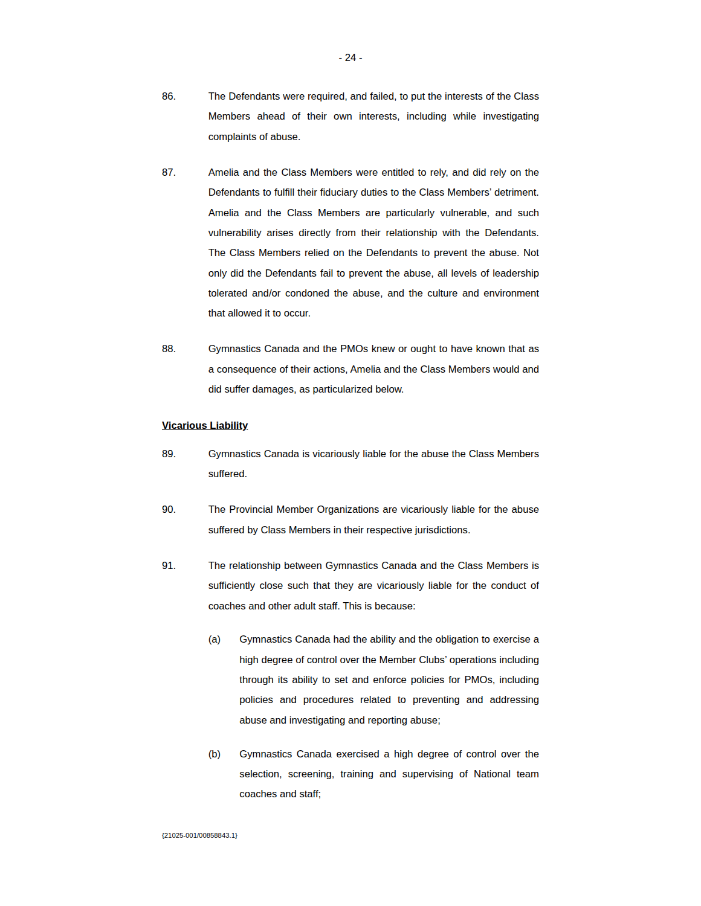- 24 -
86. The Defendants were required, and failed, to put the interests of the Class Members ahead of their own interests, including while investigating complaints of abuse.
87. Amelia and the Class Members were entitled to rely, and did rely on the Defendants to fulfill their fiduciary duties to the Class Members’ detriment. Amelia and the Class Members are particularly vulnerable, and such vulnerability arises directly from their relationship with the Defendants. The Class Members relied on the Defendants to prevent the abuse. Not only did the Defendants fail to prevent the abuse, all levels of leadership tolerated and/or condoned the abuse, and the culture and environment that allowed it to occur.
88. Gymnastics Canada and the PMOs knew or ought to have known that as a consequence of their actions, Amelia and the Class Members would and did suffer damages, as particularized below.
Vicarious Liability
89. Gymnastics Canada is vicariously liable for the abuse the Class Members suffered.
90. The Provincial Member Organizations are vicariously liable for the abuse suffered by Class Members in their respective jurisdictions.
91. The relationship between Gymnastics Canada and the Class Members is sufficiently close such that they are vicariously liable for the conduct of coaches and other adult staff. This is because:
(a) Gymnastics Canada had the ability and the obligation to exercise a high degree of control over the Member Clubs’ operations including through its ability to set and enforce policies for PMOs, including policies and procedures related to preventing and addressing abuse and investigating and reporting abuse;
(b) Gymnastics Canada exercised a high degree of control over the selection, screening, training and supervising of National team coaches and staff;
{21025-001/00858843.1}